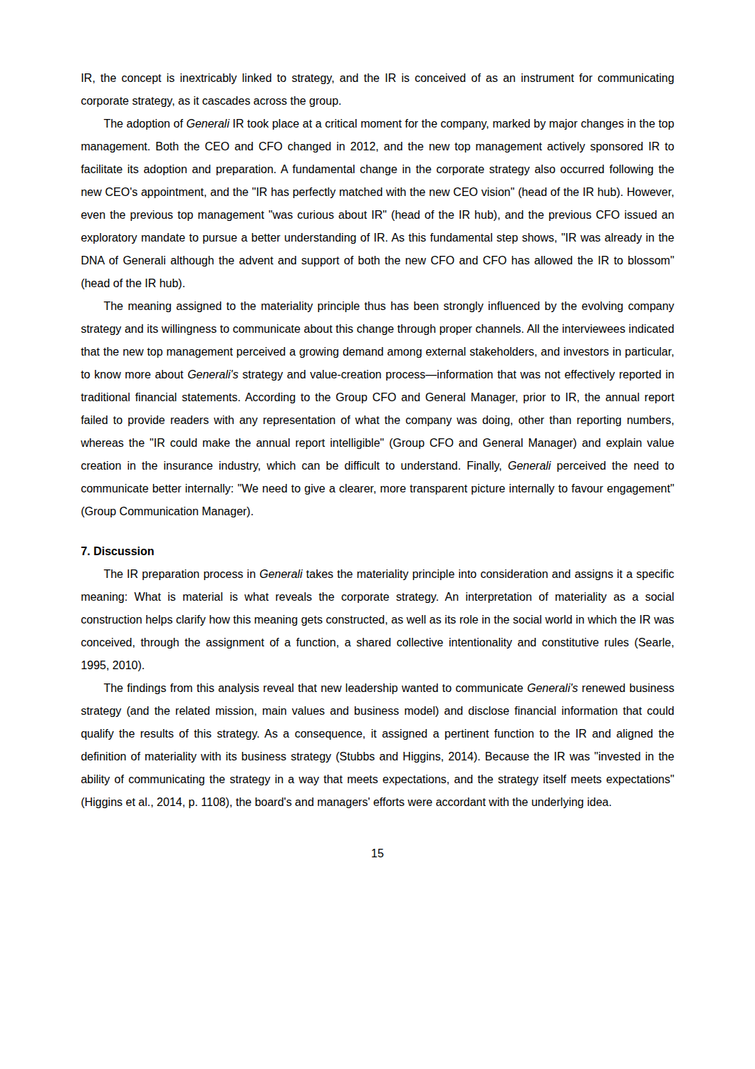IR, the concept is inextricably linked to strategy, and the IR is conceived of as an instrument for communicating corporate strategy, as it cascades across the group.
The adoption of Generali IR took place at a critical moment for the company, marked by major changes in the top management. Both the CEO and CFO changed in 2012, and the new top management actively sponsored IR to facilitate its adoption and preparation. A fundamental change in the corporate strategy also occurred following the new CEO's appointment, and the "IR has perfectly matched with the new CEO vision" (head of the IR hub). However, even the previous top management "was curious about IR" (head of the IR hub), and the previous CFO issued an exploratory mandate to pursue a better understanding of IR. As this fundamental step shows, "IR was already in the DNA of Generali although the advent and support of both the new CFO and CFO has allowed the IR to blossom" (head of the IR hub).
The meaning assigned to the materiality principle thus has been strongly influenced by the evolving company strategy and its willingness to communicate about this change through proper channels. All the interviewees indicated that the new top management perceived a growing demand among external stakeholders, and investors in particular, to know more about Generali's strategy and value-creation process—information that was not effectively reported in traditional financial statements. According to the Group CFO and General Manager, prior to IR, the annual report failed to provide readers with any representation of what the company was doing, other than reporting numbers, whereas the "IR could make the annual report intelligible" (Group CFO and General Manager) and explain value creation in the insurance industry, which can be difficult to understand. Finally, Generali perceived the need to communicate better internally: "We need to give a clearer, more transparent picture internally to favour engagement" (Group Communication Manager).
7. Discussion
The IR preparation process in Generali takes the materiality principle into consideration and assigns it a specific meaning: What is material is what reveals the corporate strategy. An interpretation of materiality as a social construction helps clarify how this meaning gets constructed, as well as its role in the social world in which the IR was conceived, through the assignment of a function, a shared collective intentionality and constitutive rules (Searle, 1995, 2010).
The findings from this analysis reveal that new leadership wanted to communicate Generali's renewed business strategy (and the related mission, main values and business model) and disclose financial information that could qualify the results of this strategy. As a consequence, it assigned a pertinent function to the IR and aligned the definition of materiality with its business strategy (Stubbs and Higgins, 2014). Because the IR was "invested in the ability of communicating the strategy in a way that meets expectations, and the strategy itself meets expectations" (Higgins et al., 2014, p. 1108), the board's and managers' efforts were accordant with the underlying idea.
15